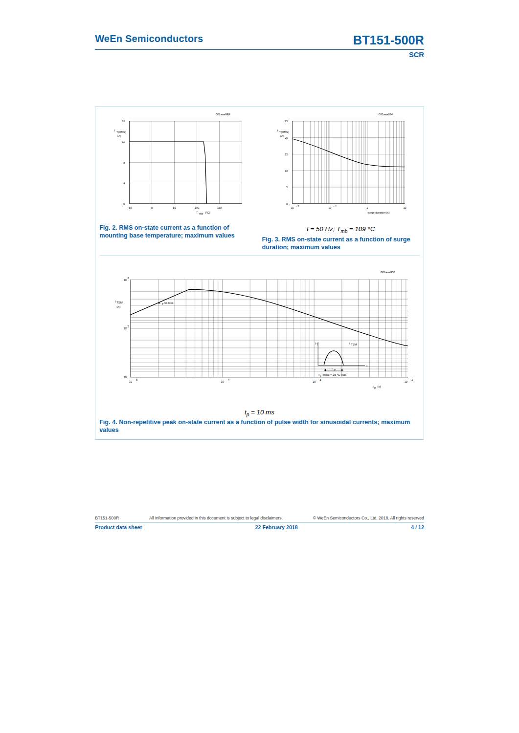WeEn Semiconductors
BT151-500R
SCR
001aaa999 16 12 8 4 0 - 50 0 50 100 150 I T(RMS) (A) T mb (°C)
Fig. 2. RMS on-state current as a function of mounting base temperature; maximum values
001aaa954 25 20 15 10 5 0 10 - 2 10 - 1 1 10 I T(RMS) (A) surge duration (s)
f = 50 Hz; Tmb = 109 °C
Fig. 3. RMS on-state current as a function of surge duration; maximum values
001aaa956 10 3 10 2 10 10 - 5 10 - 4 10 - 3 10 - 2 I TSM (A) t p (s) dI T /dt limit I T I TSM t t p T j initial = 25 °C max
tp = 10 ms
Fig. 4. Non-repetitive peak on-state current as a function of pulse width for sinusoidal currents; maximum values
BT151-500R All information provided in this document is subject to legal disclaimers. © WeEn Semiconductors Co., Ltd. 2018. All rights reserved
Product data sheet 22 February 2018 4 / 12